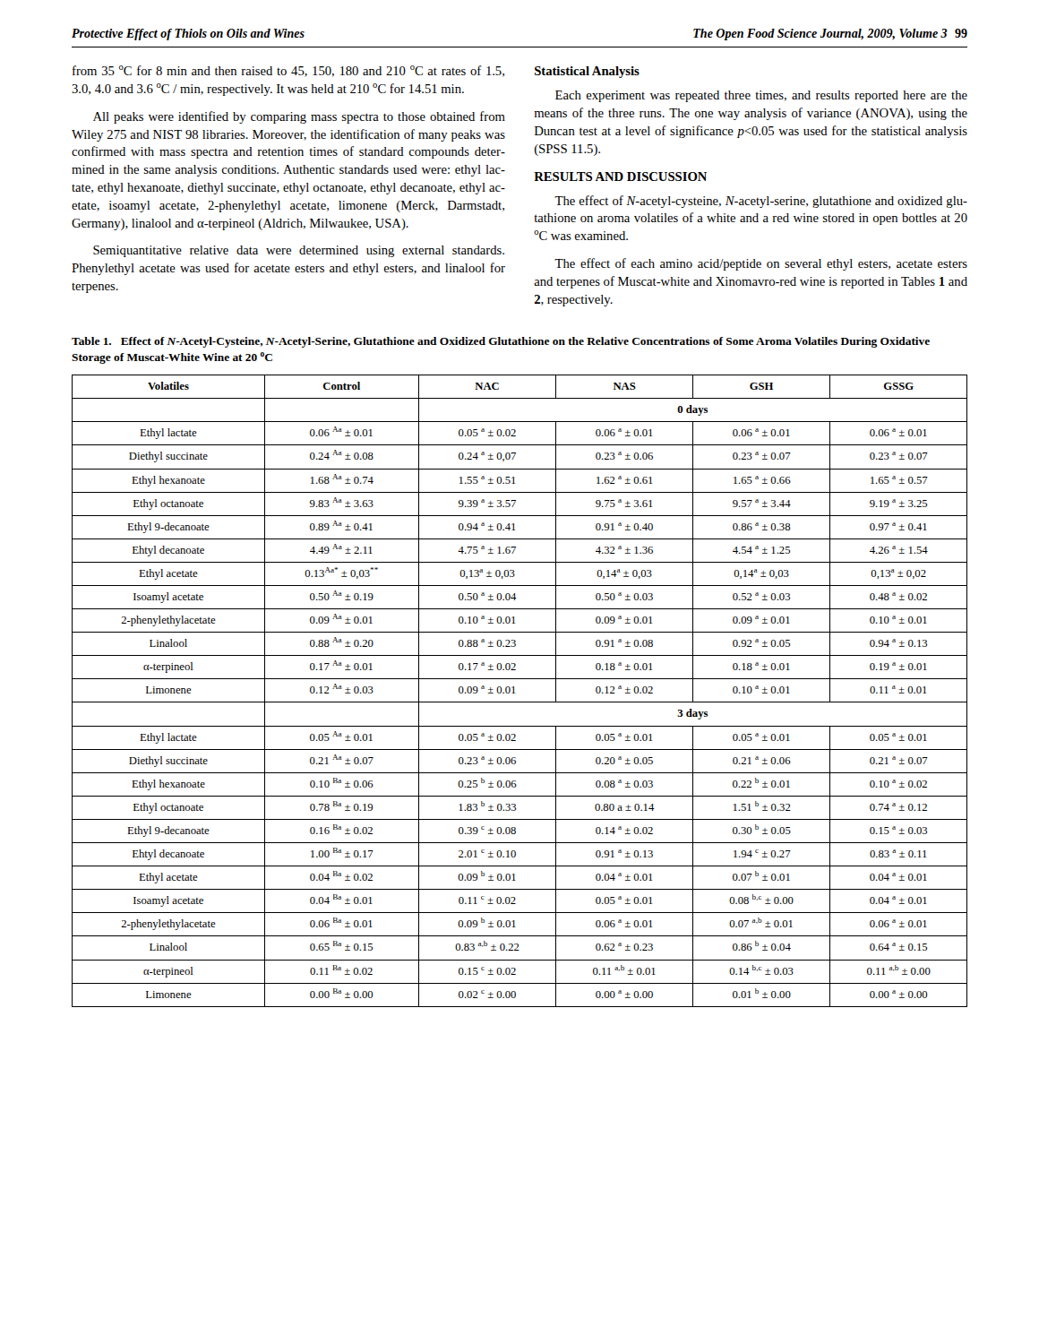Protective Effect of Thiols on Oils and Wines
The Open Food Science Journal, 2009, Volume 399
from 35 oC for 8 min and then raised to 45, 150, 180 and 210 oC at rates of 1.5, 3.0, 4.0 and 3.6 oC / min, respectively. It was held at 210 oC for 14.51 min.
All peaks were identified by comparing mass spectra to those obtained from Wiley 275 and NIST 98 libraries. Moreover, the identification of many peaks was confirmed with mass spectra and retention times of standard compounds determined in the same analysis conditions. Authentic standards used were: ethyl lactate, ethyl hexanoate, diethyl succinate, ethyl octanoate, ethyl decanoate, ethyl acetate, isoamyl acetate, 2-phenylethyl acetate, limonene (Merck, Darmstadt, Germany), linalool and α-terpineol (Aldrich, Milwaukee, USA).
Semiquantitative relative data were determined using external standards. Phenylethyl acetate was used for acetate esters and ethyl esters, and linalool for terpenes.
Statistical Analysis
Each experiment was repeated three times, and results reported here are the means of the three runs. The one way analysis of variance (ANOVA), using the Duncan test at a level of significance p<0.05 was used for the statistical analysis (SPSS 11.5).
RESULTS AND DISCUSSION
The effect of N-acetyl-cysteine, N-acetyl-serine, glutathione and oxidized glutathione on aroma volatiles of a white and a red wine stored in open bottles at 20 oC was examined.
The effect of each amino acid/peptide on several ethyl esters, acetate esters and terpenes of Muscat-white and Xinomavro-red wine is reported in Tables 1 and 2, respectively.
Table 1. Effect of N-Acetyl-Cysteine, N-Acetyl-Serine, Glutathione and Oxidized Glutathione on the Relative Concentrations of Some Aroma Volatiles During Oxidative Storage of Muscat-White Wine at 20 oC
| Volatiles | Control | NAC | NAS | GSH | GSSG |
| --- | --- | --- | --- | --- | --- |
| | | 0 days |
| Ethyl lactate | 0.06 Aa ± 0.01 | 0.05 a ± 0.02 | 0.06 a ± 0.01 | 0.06 a ± 0.01 | 0.06 a ± 0.01 |
| Diethyl succinate | 0.24 Aa ± 0.08 | 0.24 a ± 0,07 | 0.23 a ± 0.06 | 0.23 a ± 0.07 | 0.23 a ± 0.07 |
| Ethyl hexanoate | 1.68 Aa ± 0.74 | 1.55 a ± 0.51 | 1.62 a ± 0.61 | 1.65 a ± 0.66 | 1.65 a ± 0.57 |
| Ethyl octanoate | 9.83 Aa ± 3.63 | 9.39 a ± 3.57 | 9.75 a ± 3.61 | 9.57 a ± 3.44 | 9.19 a ± 3.25 |
| Ethyl 9-decanoate | 0.89 Aa ± 0.41 | 0.94 a ± 0.41 | 0.91 a ± 0.40 | 0.86 a ± 0.38 | 0.97 a ± 0.41 |
| Ehtyl decanoate | 4.49 Aa ± 2.11 | 4.75 a ± 1.67 | 4.32 a ± 1.36 | 4.54 a ± 1.25 | 4.26 a ± 1.54 |
| Ethyl acetate | 0.13 Aa* ± 0,03 ** | 0,13 a ± 0,03 | 0,14 a ± 0,03 | 0,14 a ± 0,03 | 0,13 a ± 0,02 |
| Isoamyl acetate | 0.50 Aa ± 0.19 | 0.50 a ± 0.04 | 0.50 a ± 0.03 | 0.52 a ± 0.03 | 0.48 a ± 0.02 |
| 2-phenylethylacetate | 0.09 Aa ± 0.01 | 0.10 a ± 0.01 | 0.09 a ± 0.01 | 0.09 a ± 0.01 | 0.10 a ± 0.01 |
| Linalool | 0.88 Aa ± 0.20 | 0.88 a ± 0.23 | 0.91 a ± 0.08 | 0.92 a ± 0.05 | 0.94 a ± 0.13 |
| α-terpineol | 0.17 Aa ± 0.01 | 0.17 a ± 0.02 | 0.18 a ± 0.01 | 0.18 a ± 0.01 | 0.19 a ± 0.01 |
| Limonene | 0.12 Aa ± 0.03 | 0.09 a ± 0.01 | 0.12 a ± 0.02 | 0.10 a ± 0.01 | 0.11 a ± 0.01 |
| | | 3 days |
| Ethyl lactate | 0.05 Aa ± 0.01 | 0.05 a ± 0.02 | 0.05 a ± 0.01 | 0.05 a ± 0.01 | 0.05 a ± 0.01 |
| Diethyl succinate | 0.21 Aa ± 0.07 | 0.23 a ± 0.06 | 0.20 a ± 0.05 | 0.21 a ± 0.06 | 0.21 a ± 0.07 |
| Ethyl hexanoate | 0.10 Ba ± 0.06 | 0.25 b ± 0.06 | 0.08 a ± 0.03 | 0.22 b ± 0.01 | 0.10 a ± 0.02 |
| Ethyl octanoate | 0.78 Ba ± 0.19 | 1.83 b ± 0.33 | 0.80 a ± 0.14 | 1.51 b ± 0.32 | 0.74 a ± 0.12 |
| Ethyl 9-decanoate | 0.16 Ba ± 0.02 | 0.39 c ± 0.08 | 0.14 a ± 0.02 | 0.30 b ± 0.05 | 0.15 a ± 0.03 |
| Ehtyl decanoate | 1.00 Ba ± 0.17 | 2.01 c ± 0.10 | 0.91 a ± 0.13 | 1.94 c ± 0.27 | 0.83 a ± 0.11 |
| Ethyl acetate | 0.04 Ba ± 0.02 | 0.09 b ± 0.01 | 0.04 a ± 0.01 | 0.07 b ± 0.01 | 0.04 a ± 0.01 |
| Isoamyl acetate | 0.04 Ba ± 0.01 | 0.11 c ± 0.02 | 0.05 a ± 0.01 | 0.08 b,c ± 0.00 | 0.04 a ± 0.01 |
| 2-phenylethylacetate | 0.06 Ba ± 0.01 | 0.09 b ± 0.01 | 0.06 a ± 0.01 | 0.07 a,b ± 0.01 | 0.06 a ± 0.01 |
| Linalool | 0.65 Ba ± 0.15 | 0.83 a,b ± 0.22 | 0.62 a ± 0.23 | 0.86 b ± 0.04 | 0.64 a ± 0.15 |
| α-terpineol | 0.11 Ba ± 0.02 | 0.15 c ± 0.02 | 0.11 a,b ± 0.01 | 0.14 b,c ± 0.03 | 0.11 a,b ± 0.00 |
| Limonene | 0.00 Ba ± 0.00 | 0.02 c ± 0.00 | 0.00 a ± 0.00 | 0.01 b ± 0.00 | 0.00 a ± 0.00 |